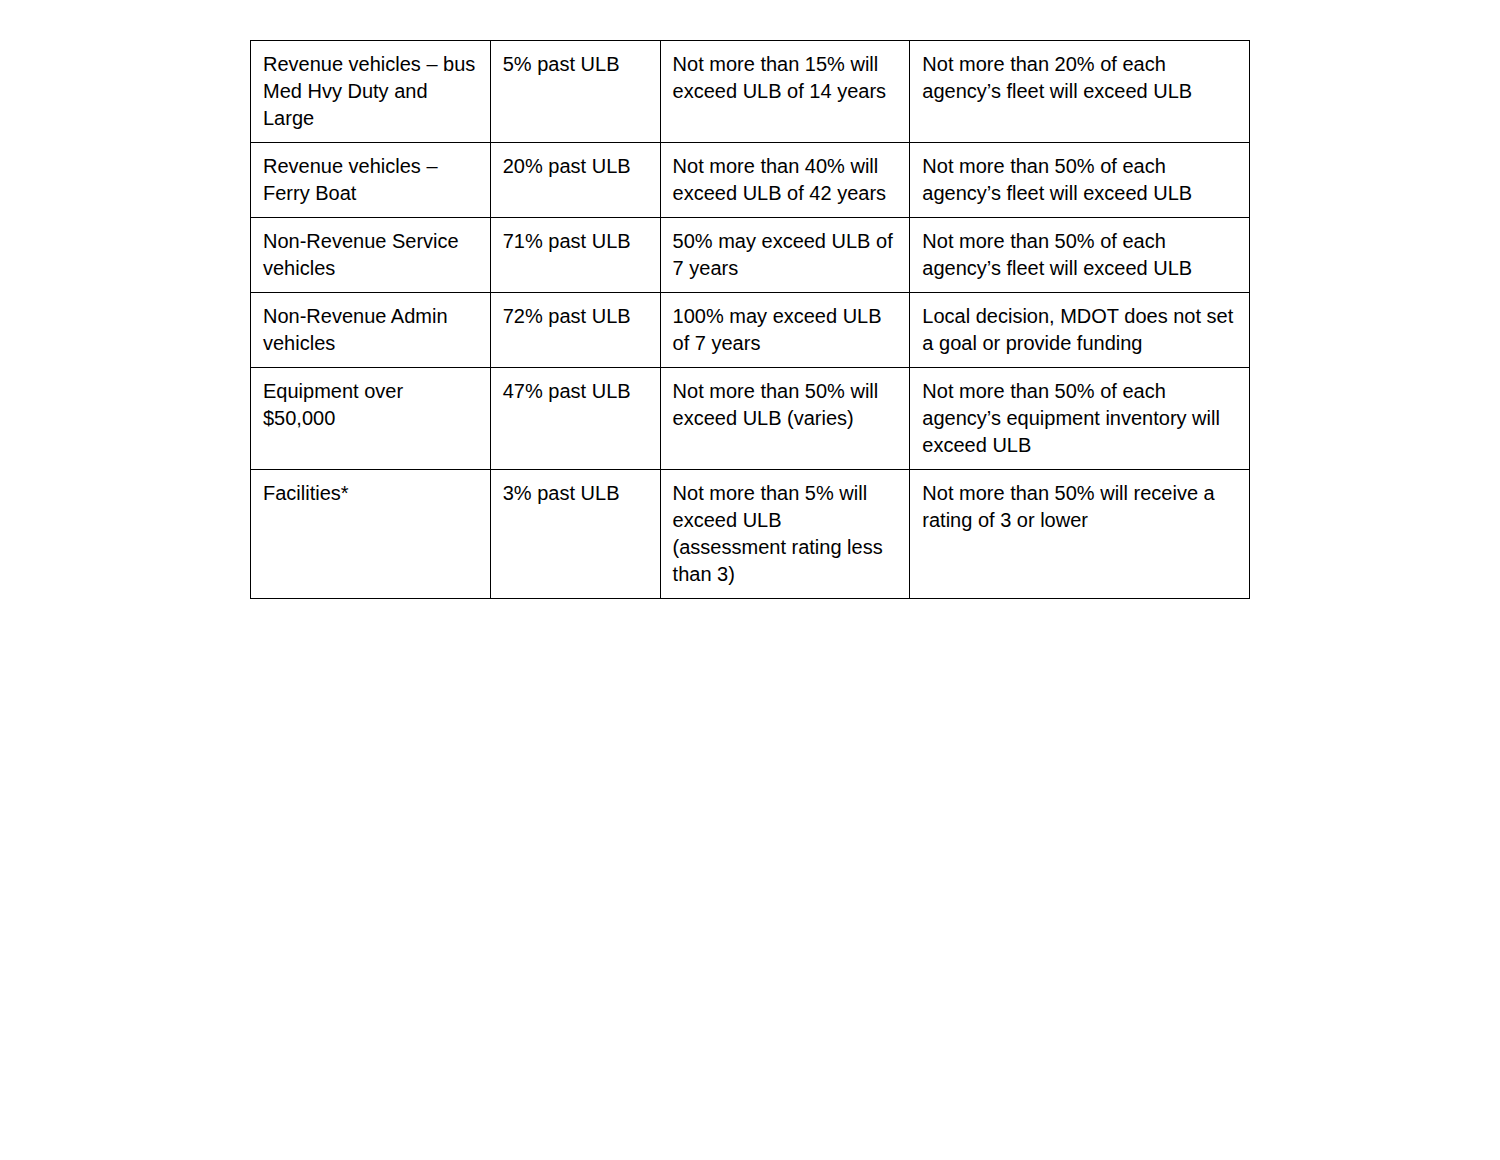| Revenue vehicles – bus Med Hvy Duty and Large | 5% past ULB | Not more than 15% will exceed ULB of 14 years | Not more than 20% of each agency’s fleet will exceed ULB |
| Revenue vehicles – Ferry Boat | 20% past ULB | Not more than 40% will exceed ULB of 42 years | Not more than 50% of each agency’s fleet will exceed ULB |
| Non-Revenue Service vehicles | 71% past ULB | 50% may exceed ULB of 7 years | Not more than 50% of each agency’s fleet will exceed ULB |
| Non-Revenue Admin vehicles | 72% past ULB | 100% may exceed ULB of 7 years | Local decision, MDOT does not set a goal or provide funding |
| Equipment over $50,000 | 47% past ULB | Not more than 50% will exceed ULB (varies) | Not more than 50% of each agency’s equipment inventory will exceed ULB |
| Facilities* | 3% past ULB | Not more than 5% will exceed ULB (assessment rating less than 3) | Not more than 50% will receive a rating of 3 or lower |